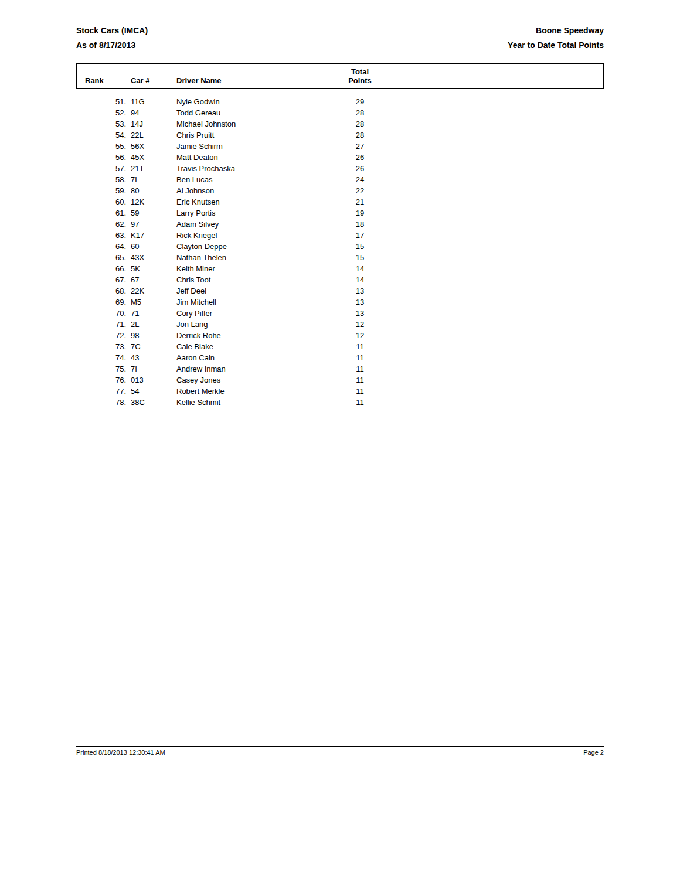Stock Cars (IMCA)
As of 8/17/2013
Boone Speedway
Year to Date Total Points
| Rank | Car # | Driver Name | Total Points | |
| --- | --- | --- | --- | --- |
| 51. | 11G | Nyle Godwin | 29 | |
| 52. | 94 | Todd Gereau | 28 | |
| 53. | 14J | Michael Johnston | 28 | |
| 54. | 22L | Chris Pruitt | 28 | |
| 55. | 56X | Jamie Schirm | 27 | |
| 56. | 45X | Matt Deaton | 26 | |
| 57. | 21T | Travis Prochaska | 26 | |
| 58. | 7L | Ben Lucas | 24 | |
| 59. | 80 | Al Johnson | 22 | |
| 60. | 12K | Eric Knutsen | 21 | |
| 61. | 59 | Larry Portis | 19 | |
| 62. | 97 | Adam Silvey | 18 | |
| 63. | K17 | Rick Kriegel | 17 | |
| 64. | 60 | Clayton Deppe | 15 | |
| 65. | 43X | Nathan Thelen | 15 | |
| 66. | 5K | Keith Miner | 14 | |
| 67. | 67 | Chris Toot | 14 | |
| 68. | 22K | Jeff Deel | 13 | |
| 69. | M5 | Jim Mitchell | 13 | |
| 70. | 71 | Cory Piffer | 13 | |
| 71. | 2L | Jon Lang | 12 | |
| 72. | 98 | Derrick Rohe | 12 | |
| 73. | 7C | Cale Blake | 11 | |
| 74. | 43 | Aaron Cain | 11 | |
| 75. | 7I | Andrew Inman | 11 | |
| 76. | 013 | Casey Jones | 11 | |
| 77. | 54 | Robert Merkle | 11 | |
| 78. | 38C | Kellie Schmit | 11 | |
Printed 8/18/2013 12:30:41 AM
Page 2